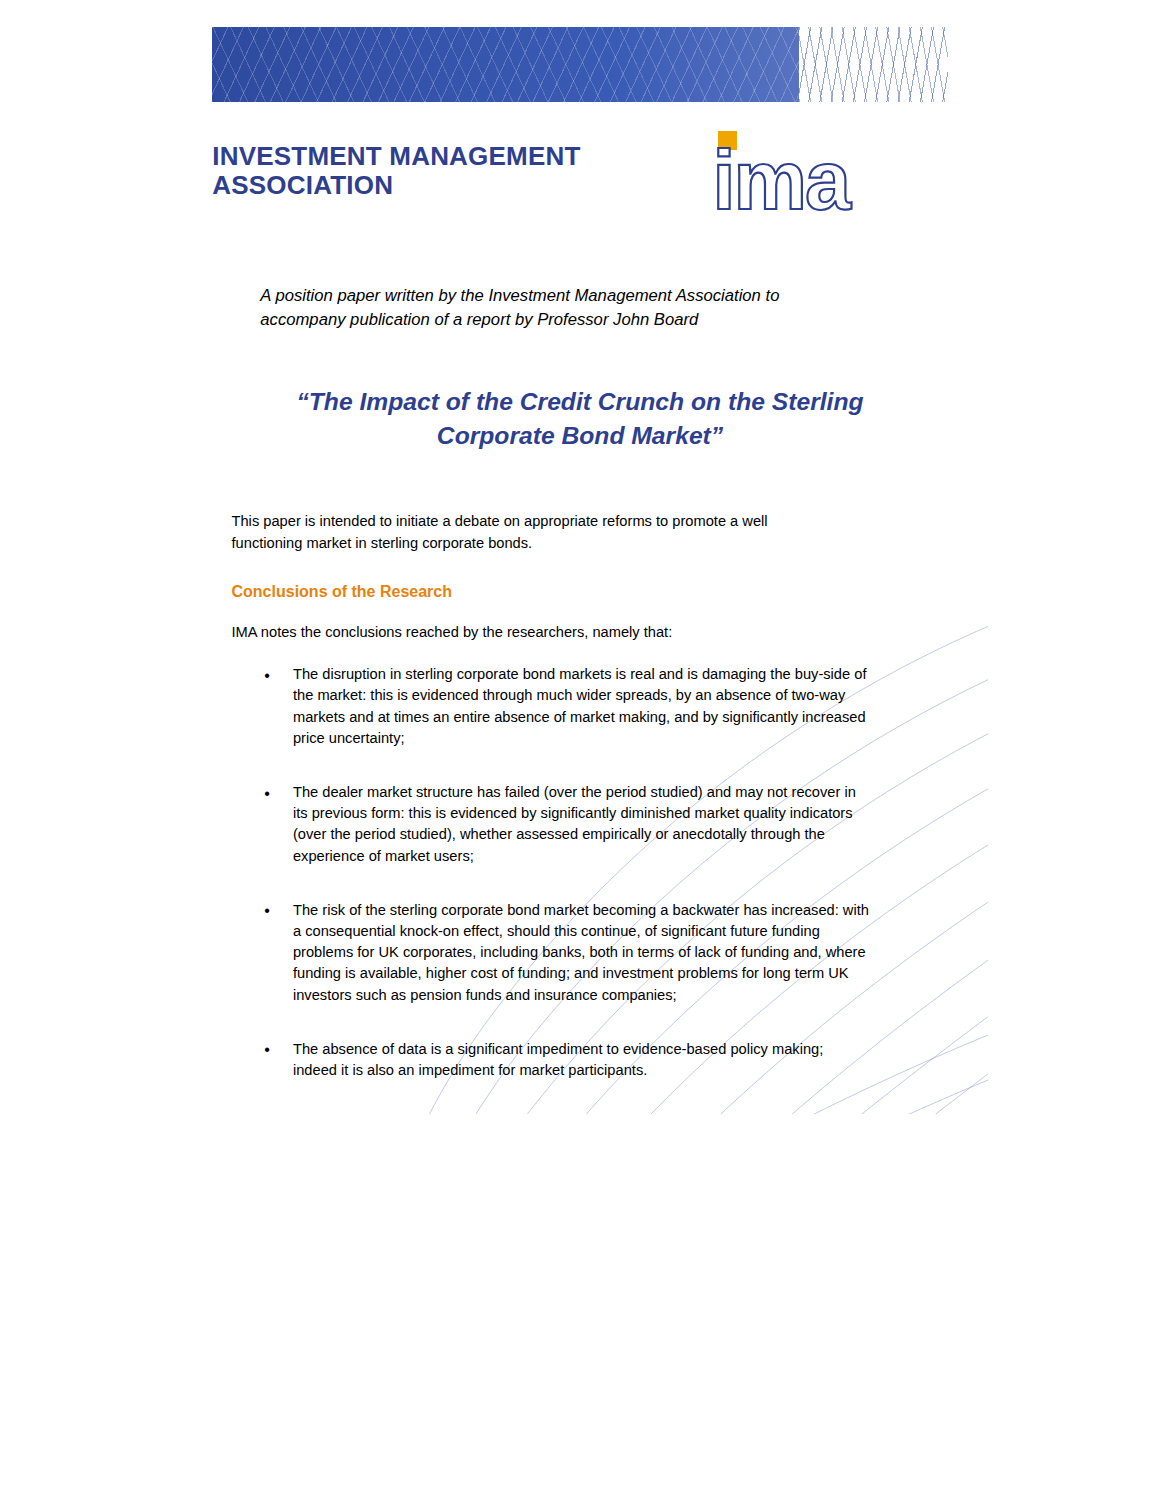INVESTMENT MANAGEMENT ASSOCIATION
ima
A position paper written by the Investment Management Association to accompany publication of a report by Professor John Board
“The Impact of the Credit Crunch on the Sterling Corporate Bond Market”
This paper is intended to initiate a debate on appropriate reforms to promote a well functioning market in sterling corporate bonds.
Conclusions of the Research
IMA notes the conclusions reached by the researchers, namely that:
The disruption in sterling corporate bond markets is real and is damaging the buy-side of the market: this is evidenced through much wider spreads, by an absence of two-way markets and at times an entire absence of market making, and by significantly increased price uncertainty;
The dealer market structure has failed (over the period studied) and may not recover in its previous form: this is evidenced by significantly diminished market quality indicators (over the period studied), whether assessed empirically or anecdotally through the experience of market users;
The risk of the sterling corporate bond market becoming a backwater has increased: with a consequential knock-on effect, should this continue, of significant future funding problems for UK corporates, including banks, both in terms of lack of funding and, where funding is available, higher cost of funding; and investment problems for long term UK investors such as pension funds and insurance companies;
The absence of data is a significant impediment to evidence-based policy making; indeed it is also an impediment for market participants.